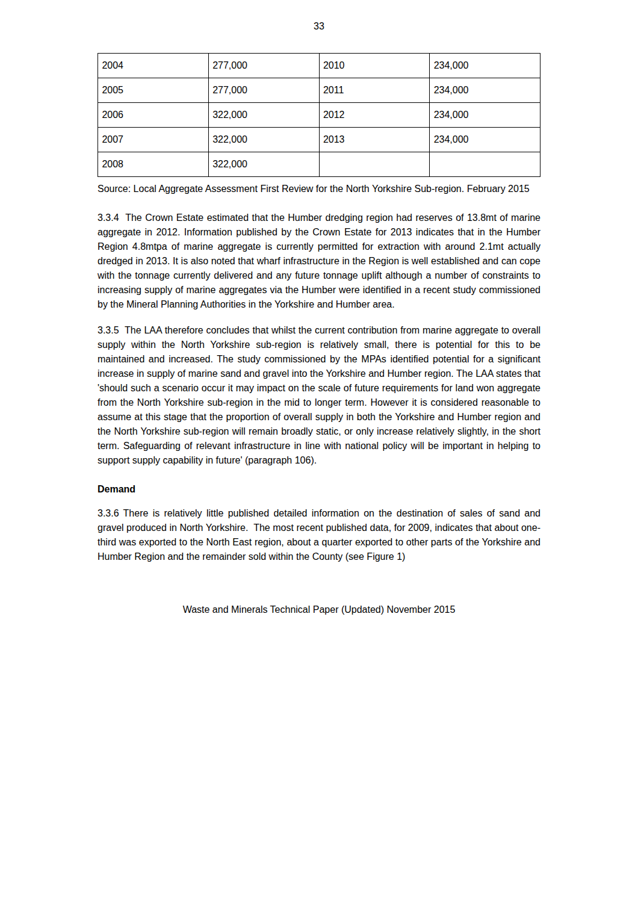33
| 2004 | 277,000 | 2010 | 234,000 |
| 2005 | 277,000 | 2011 | 234,000 |
| 2006 | 322,000 | 2012 | 234,000 |
| 2007 | 322,000 | 2013 | 234,000 |
| 2008 | 322,000 | | |
Source: Local Aggregate Assessment First Review for the North Yorkshire Sub-region. February 2015
3.3.4 The Crown Estate estimated that the Humber dredging region had reserves of 13.8mt of marine aggregate in 2012. Information published by the Crown Estate for 2013 indicates that in the Humber Region 4.8mtpa of marine aggregate is currently permitted for extraction with around 2.1mt actually dredged in 2013. It is also noted that wharf infrastructure in the Region is well established and can cope with the tonnage currently delivered and any future tonnage uplift although a number of constraints to increasing supply of marine aggregates via the Humber were identified in a recent study commissioned by the Mineral Planning Authorities in the Yorkshire and Humber area.
3.3.5 The LAA therefore concludes that whilst the current contribution from marine aggregate to overall supply within the North Yorkshire sub-region is relatively small, there is potential for this to be maintained and increased. The study commissioned by the MPAs identified potential for a significant increase in supply of marine sand and gravel into the Yorkshire and Humber region. The LAA states that 'should such a scenario occur it may impact on the scale of future requirements for land won aggregate from the North Yorkshire sub-region in the mid to longer term. However it is considered reasonable to assume at this stage that the proportion of overall supply in both the Yorkshire and Humber region and the North Yorkshire sub-region will remain broadly static, or only increase relatively slightly, in the short term. Safeguarding of relevant infrastructure in line with national policy will be important in helping to support supply capability in future' (paragraph 106).
Demand
3.3.6 There is relatively little published detailed information on the destination of sales of sand and gravel produced in North Yorkshire. The most recent published data, for 2009, indicates that about one-third was exported to the North East region, about a quarter exported to other parts of the Yorkshire and Humber Region and the remainder sold within the County (see Figure 1)
Waste and Minerals Technical Paper (Updated) November 2015